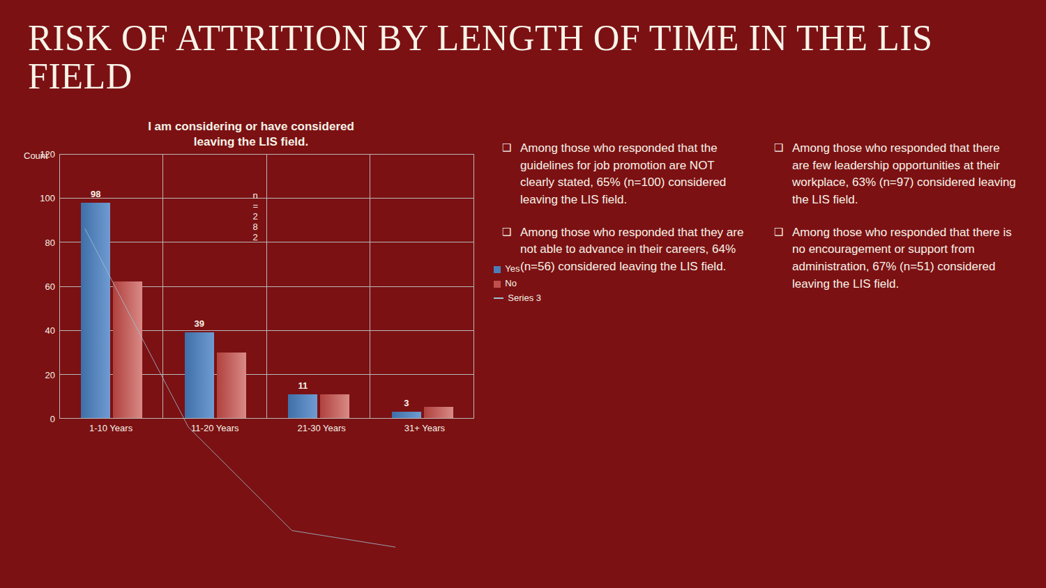Risk of Attrition by Length of Time in the LIS Field
I am considering or have considered
leaving the LIS field.
Count
120 100 80 60 40 20 0
98
39
11
3
n
=
2
8
2
1-10 Years 11-20 Years 21-30 Years 31+ Years
Yes
No
Series 3
Among those who responded that the guidelines for job promotion are NOT clearly stated, 65% (n=100) considered leaving the LIS field.
Among those who responded that they are not able to advance in their careers, 64% (n=56) considered leaving the LIS field.
Among those who responded that there are few leadership opportunities at their workplace, 63% (n=97) considered leaving the LIS field.
Among those who responded that there is no encouragement or support from administration, 67% (n=51) considered leaving the LIS field.